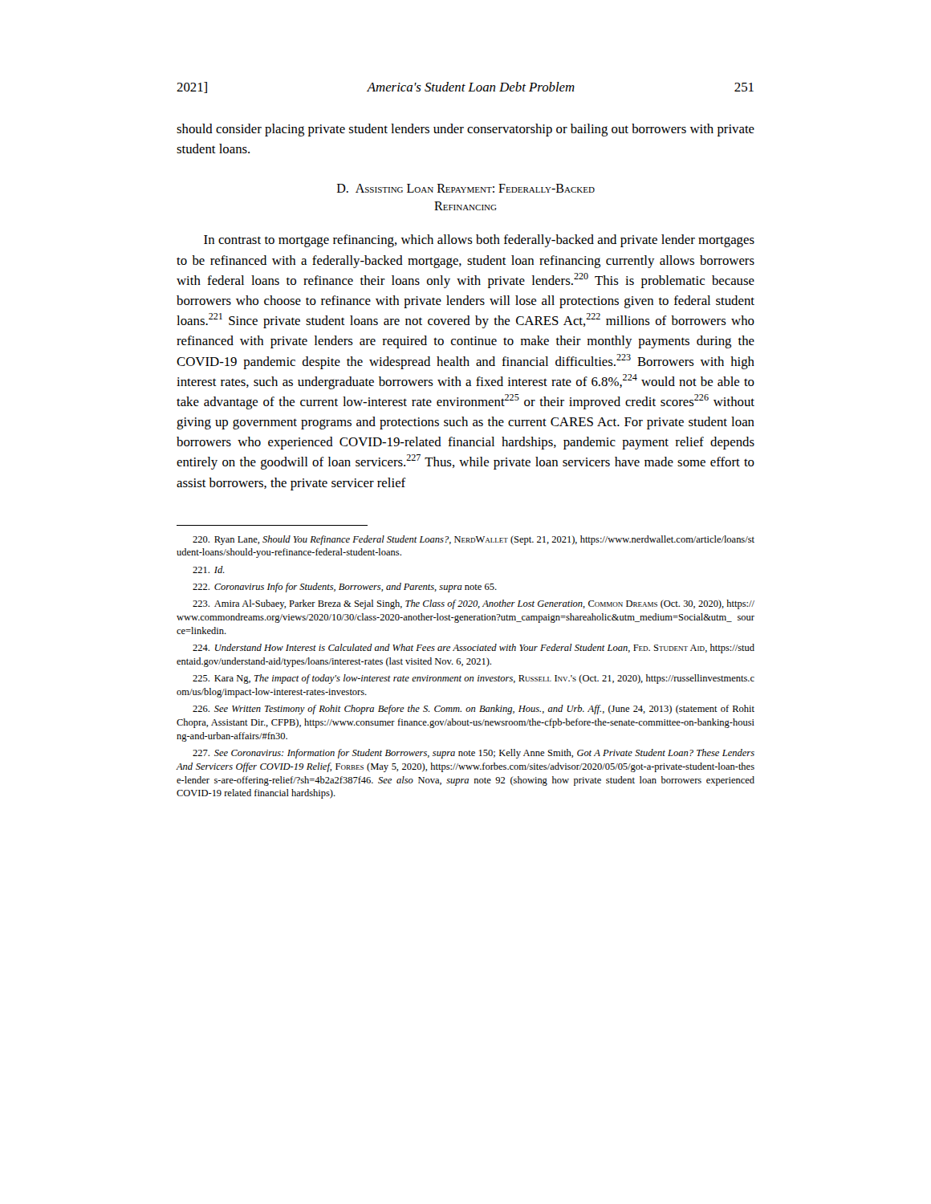2021] America's Student Loan Debt Problem 251
should consider placing private student lenders under conservatorship or bailing out borrowers with private student loans.
D. Assisting Loan Repayment: Federally-Backed
Refinancing
In contrast to mortgage refinancing, which allows both federally-backed and private lender mortgages to be refinanced with a federally-backed mortgage, student loan refinancing currently allows borrowers with federal loans to refinance their loans only with private lenders.220 This is problematic because borrowers who choose to refinance with private lenders will lose all protections given to federal student loans.221 Since private student loans are not covered by the CARES Act,222 millions of borrowers who refinanced with private lenders are required to continue to make their monthly payments during the COVID-19 pandemic despite the widespread health and financial difficulties.223 Borrowers with high interest rates, such as undergraduate borrowers with a fixed interest rate of 6.8%,224 would not be able to take advantage of the current low-interest rate environment225 or their improved credit scores226 without giving up government programs and protections such as the current CARES Act. For private student loan borrowers who experienced COVID-19-related financial hardships, pandemic payment relief depends entirely on the goodwill of loan servicers.227 Thus, while private loan servicers have made some effort to assist borrowers, the private servicer relief
Ryan Lane, Should You Refinance Federal Student Loans?, NerdWallet (Sept. 21, 2021), https://www.nerdwallet.com/article/loans/student-loans/should-you-refinance-federal-student-loans.
Id.
Coronavirus Info for Students, Borrowers, and Parents, supra note 65.
Amira Al-Subaey, Parker Breza & Sejal Singh, The Class of 2020, Another Lost Generation, Common Dreams (Oct. 30, 2020), https://www.commondreams.org/views/2020/10/30/class-2020-another-lost-generation?utm_campaign=shareaholic&utm_medium=Social&utm_ source=linkedin.
Understand How Interest is Calculated and What Fees are Associated with Your Federal Student Loan, Fed. Student Aid, https://studentaid.gov/understand-aid/types/loans/interest-rates (last visited Nov. 6, 2021).
Kara Ng, The impact of today's low-interest rate environment on investors, Russell Inv.'s (Oct. 21, 2020), https://russellinvestments.com/us/blog/impact-low-interest-rates-investors.
See Written Testimony of Rohit Chopra Before the S. Comm. on Banking, Hous., and Urb. Aff., (June 24, 2013) (statement of Rohit Chopra, Assistant Dir., CFPB), https://www.consumer finance.gov/about-us/newsroom/the-cfpb-before-the-senate-committee-on-banking-housing-and-urban-affairs/#fn30.
See Coronavirus: Information for Student Borrowers, supra note 150; Kelly Anne Smith, Got A Private Student Loan? These Lenders And Servicers Offer COVID-19 Relief, Forbes (May 5, 2020), https://www.forbes.com/sites/advisor/2020/05/05/got-a-private-student-loan-these-lender s-are-offering-relief/?sh=4b2a2f387f46. See also Nova, supra note 92 (showing how private student loan borrowers experienced COVID-19 related financial hardships).